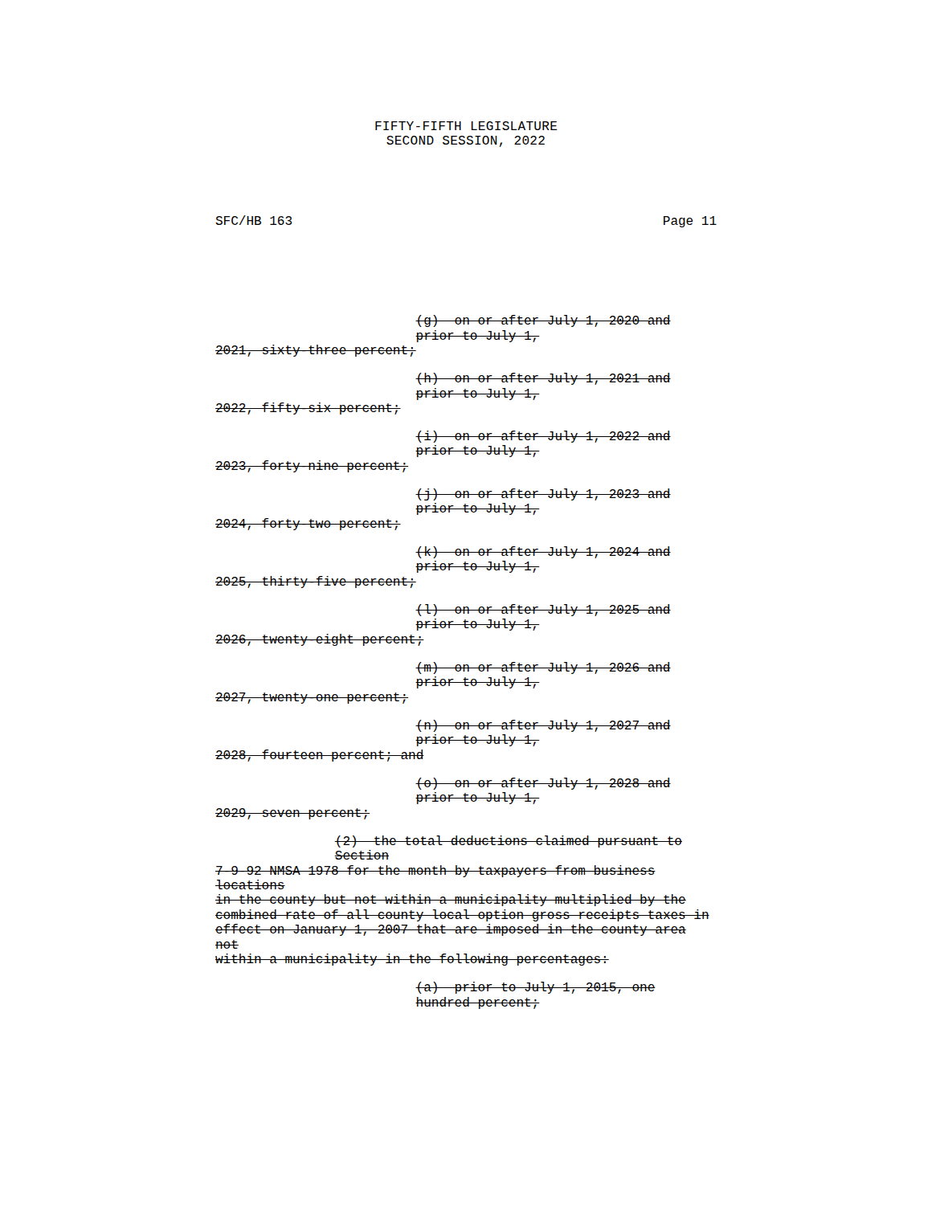FIFTY-FIFTH LEGISLATURE
SECOND SESSION, 2022
SFC/HB 163 Page 11
(g) on or after July 1, 2020 and prior to July 1,
2021, sixty-three percent;
(h) on or after July 1, 2021 and prior to July 1,
2022, fifty-six percent;
(i) on or after July 1, 2022 and prior to July 1,
2023, forty-nine percent;
(j) on or after July 1, 2023 and prior to July 1,
2024, forty-two percent;
(k) on or after July 1, 2024 and prior to July 1,
2025, thirty-five percent;
(l) on or after July 1, 2025 and prior to July 1,
2026, twenty-eight percent;
(m) on or after July 1, 2026 and prior to July 1,
2027, twenty-one percent;
(n) on or after July 1, 2027 and prior to July 1,
2028, fourteen percent; and
(o) on or after July 1, 2028 and prior to July 1,
2029, seven percent;
(2) the total deductions claimed pursuant to Section
7-9-92 NMSA 1978 for the month by taxpayers from business locations
in the county but not within a municipality multiplied by the
combined rate of all county local option gross receipts taxes in
effect on January 1, 2007 that are imposed in the county area not
within a municipality in the following percentages:
(a) prior to July 1, 2015, one hundred percent;